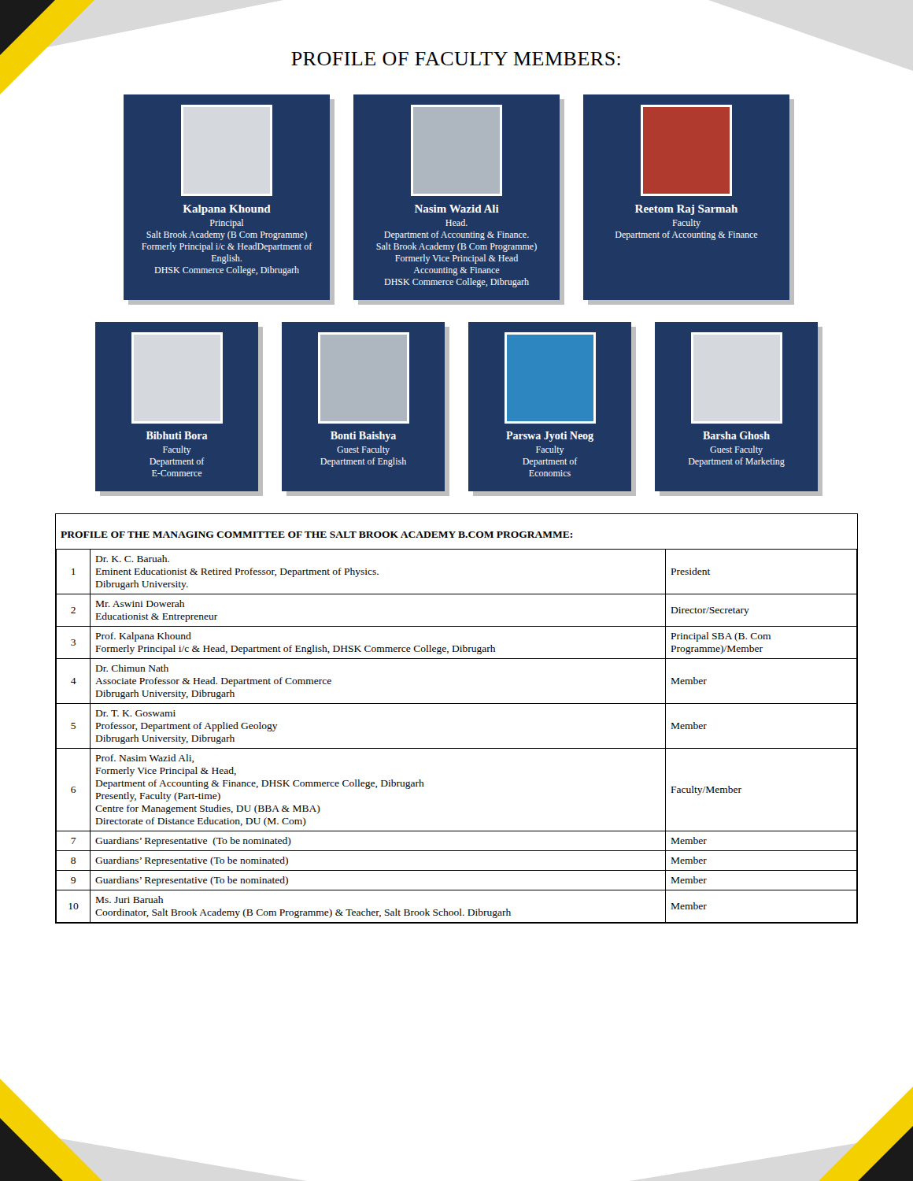PROFILE OF FACULTY MEMBERS:
Kalpana Khound
Principal
Salt Brook Academy (B Com Programme)
Formerly Principal i/c & HeadDepartment of English.
DHSK Commerce College, Dibrugarh
Nasim Wazid Ali
Head.
Department of Accounting & Finance.
Salt Brook Academy (B Com Programme)
Formerly Vice Principal & Head
Accounting & Finance
DHSK Commerce College, Dibrugarh
Reetom Raj Sarmah
Faculty
Department of Accounting & Finance
Bibhuti Bora
Faculty
Department of
E-Commerce
Bonti Baishya
Guest Faculty
Department of English
Parswa Jyoti Neog
Faculty
Department of
Economics
Barsha Ghosh
Guest Faculty
Department of Marketing
PROFILE OF THE MANAGING COMMITTEE OF THE SALT BROOK ACADEMY B.COM PROGRAMME:
| 1 | Dr. K. C. Baruah. Eminent Educationist & Retired Professor, Department of Physics. Dibrugarh University. | President |
| 2 | Mr. Aswini Dowerah Educationist & Entrepreneur | Director/Secretary |
| 3 | Prof. Kalpana Khound Formerly Principal i/c & Head, Department of English, DHSK Commerce College, Dibrugarh | Principal SBA (B. Com Programme)/Member |
| 4 | Dr. Chimun Nath Associate Professor & Head. Department of Commerce Dibrugarh University, Dibrugarh | Member |
| 5 | Dr. T. K. Goswami Professor, Department of Applied Geology Dibrugarh University, Dibrugarh | Member |
| 6 | Prof. Nasim Wazid Ali, Formerly Vice Principal & Head, Department of Accounting & Finance, DHSK Commerce College, Dibrugarh Presently, Faculty (Part-time) Centre for Management Studies, DU (BBA & MBA) Directorate of Distance Education, DU (M. Com) | Faculty/Member |
| 7 | Guardians’ Representative (To be nominated) | Member |
| 8 | Guardians’ Representative (To be nominated) | Member |
| 9 | Guardians’ Representative (To be nominated) | Member |
| 10 | Ms. Juri Baruah Coordinator, Salt Brook Academy (B Com Programme) & Teacher, Salt Brook School. Dibrugarh | Member |